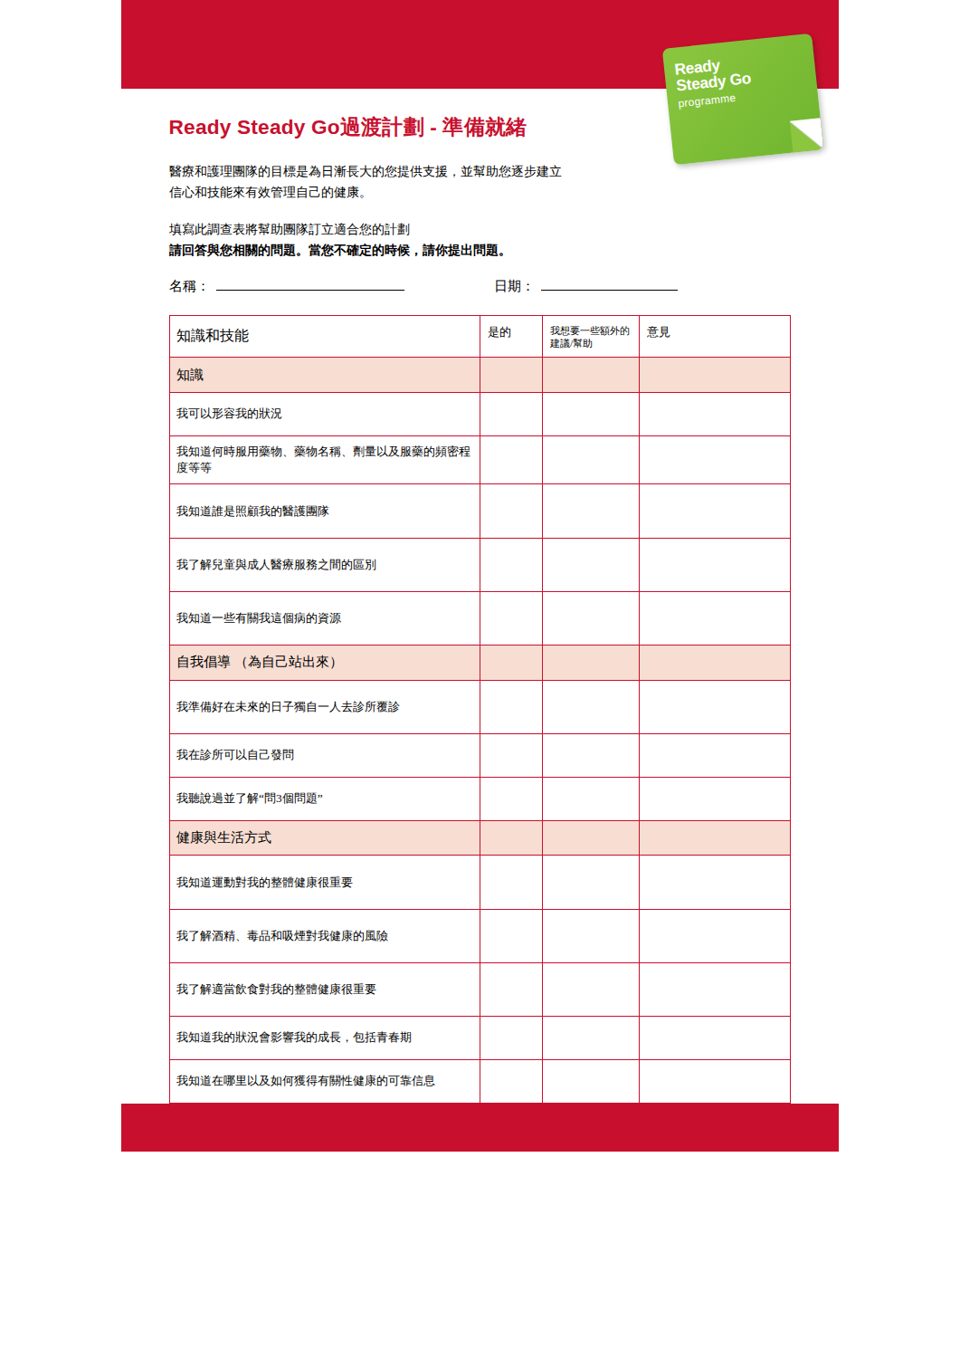Ready
Steady Go
programme
Ready Steady Go過渡計劃 - 準備就緒
醫療和護理團隊的目標是為日漸長大的您提供支援，並幫助您逐步建立信心和技能來有效管理自己的健康。
填寫此調查表將幫助團隊訂立適合您的計劃
請回答與您相關的問題。當您不確定的時候，請你提出問題。
名稱： 日期：
| 知識和技能 | 是的 | 我想要一些額外的建議/幫助 | 意見 |
| --- | --- | --- | --- |
| 知識 | | | |
| 我可以形容我的狀況 | | | |
| 我知道何時服用藥物、藥物名稱、劑量以及服藥的頻密程度等等 | | | |
| 我知道誰是照顧我的醫護團隊 | | | |
| 我了解兒童與成人醫療服務之間的區別 | | | |
| 我知道一些有關我這個病的資源 | | | |
| 自我倡導 （為自己站出來） | | | |
| 我準備好在未來的日子獨自一人去診所覆診 | | | |
| 我在診所可以自己發問 | | | |
| 我聽說過並了解“問3個問題” | | | |
| 健康與生活方式 | | | |
| 我知道運動對我的整體健康很重要 | | | |
| 我了解酒精、毒品和吸煙對我健康的風險 | | | |
| 我了解適當飲食對我的整體健康很重要 | | | |
| 我知道我的狀況會影響我的成長，包括青春期 | | | |
| 我知道在哪里以及如何獲得有關性健康的可靠信息 | | | |